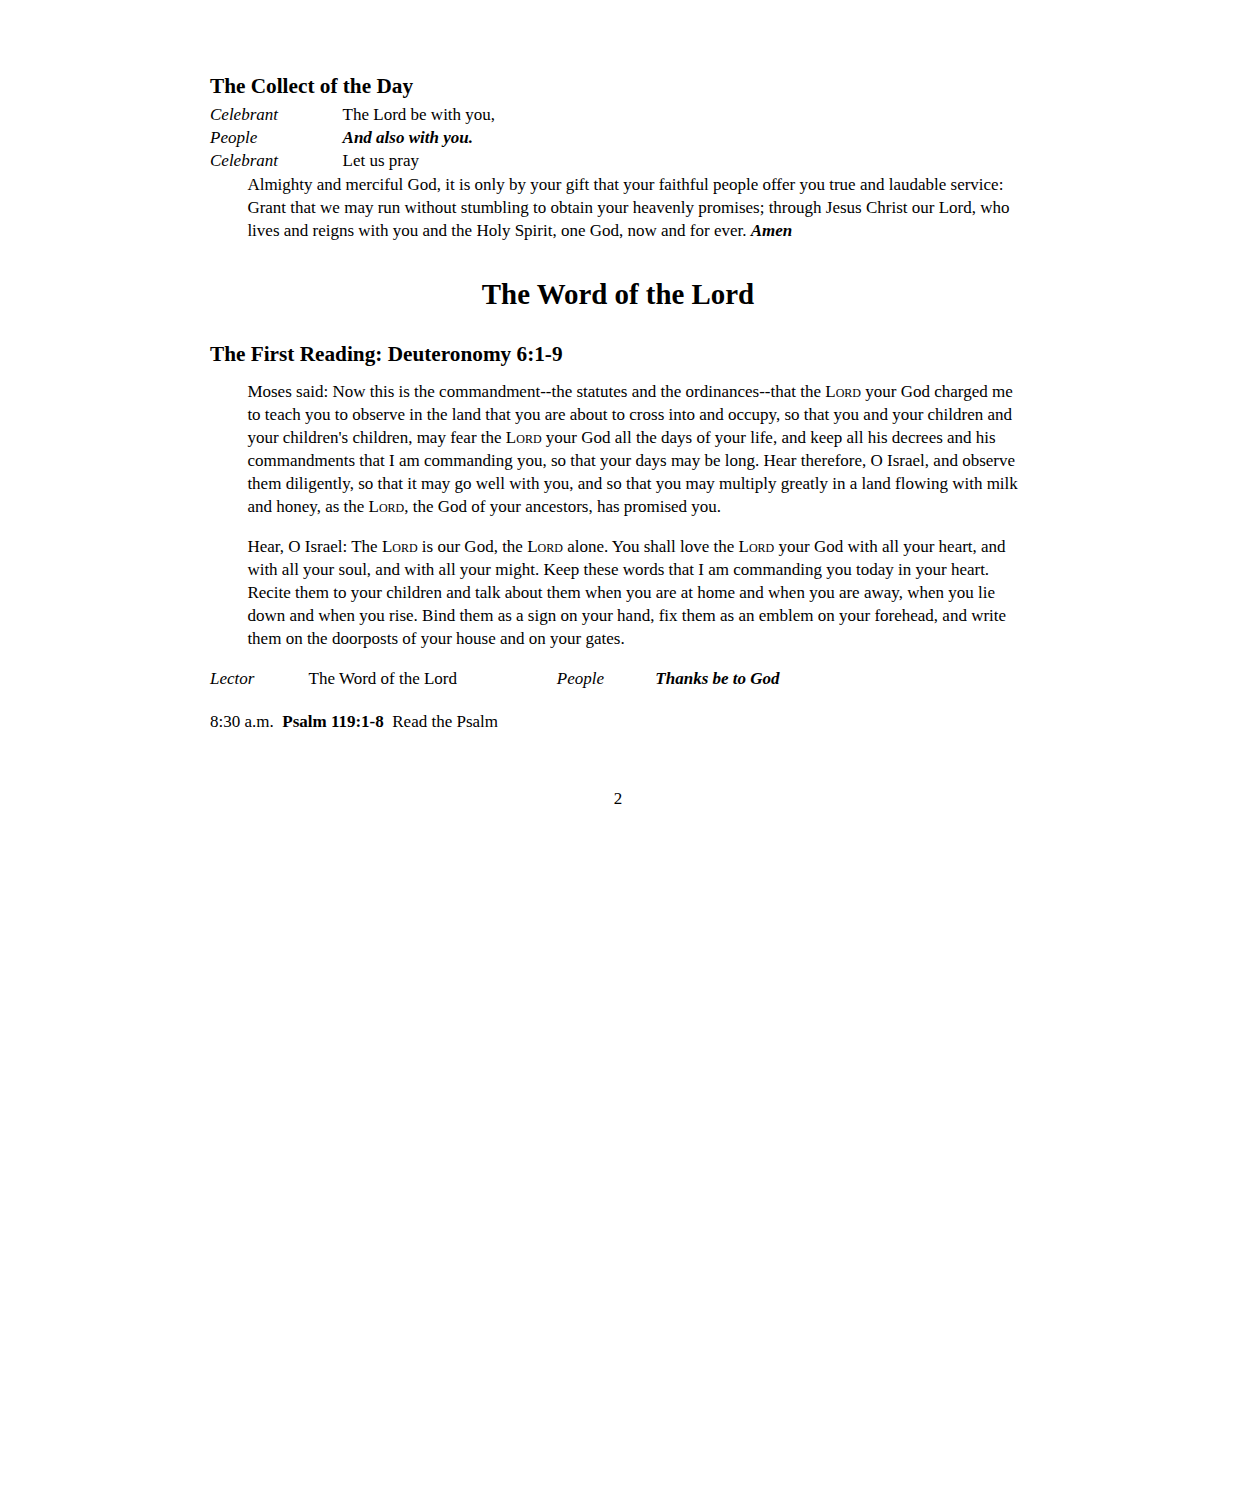The Collect of the Day
Celebrant The Lord be with you,
People And also with you.
Celebrant Let us pray
Almighty and merciful God, it is only by your gift that your faithful people offer you true and laudable service: Grant that we may run without stumbling to obtain your heavenly promises; through Jesus Christ our Lord, who lives and reigns with you and the Holy Spirit, one God, now and for ever. Amen
The Word of the Lord
The First Reading: Deuteronomy 6:1-9
Moses said: Now this is the commandment--the statutes and the ordinances--that the Lord your God charged me to teach you to observe in the land that you are about to cross into and occupy, so that you and your children and your children's children, may fear the Lord your God all the days of your life, and keep all his decrees and his commandments that I am commanding you, so that your days may be long. Hear therefore, O Israel, and observe them diligently, so that it may go well with you, and so that you may multiply greatly in a land flowing with milk and honey, as the Lord, the God of your ancestors, has promised you.
Hear, O Israel: The Lord is our God, the Lord alone. You shall love the Lord your God with all your heart, and with all your soul, and with all your might. Keep these words that I am commanding you today in your heart. Recite them to your children and talk about them when you are at home and when you are away, when you lie down and when you rise. Bind them as a sign on your hand, fix them as an emblem on your forehead, and write them on the doorposts of your house and on your gates.
Lector The Word of the Lord People Thanks be to God
8:30 a.m. Psalm 119:1-8 Read the Psalm
2